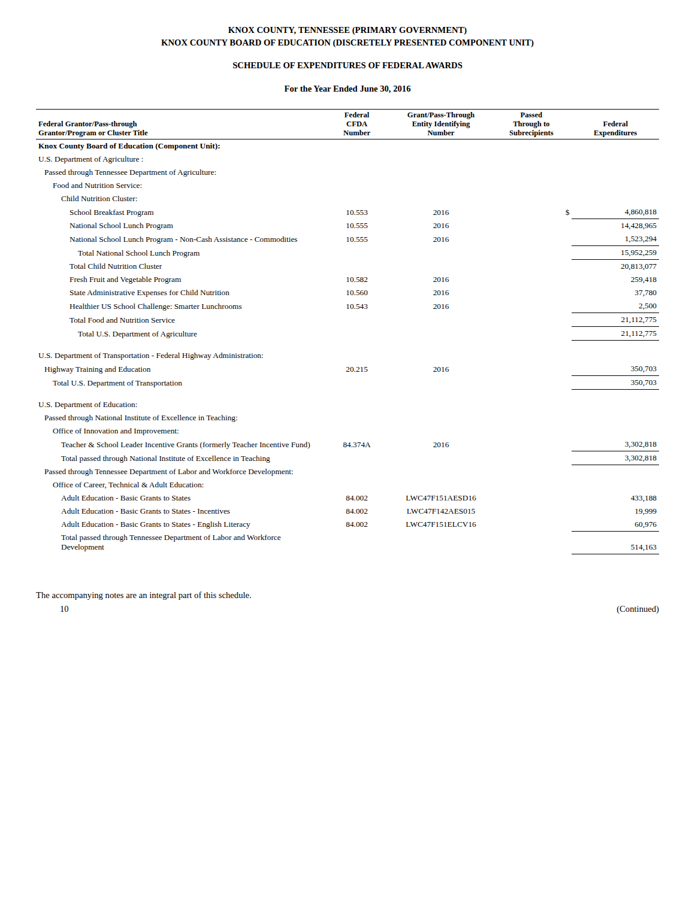KNOX COUNTY, TENNESSEE (PRIMARY GOVERNMENT)
KNOX COUNTY BOARD OF EDUCATION (DISCRETELY PRESENTED COMPONENT UNIT)
SCHEDULE OF EXPENDITURES OF FEDERAL AWARDS
For the Year Ended June 30, 2016
| Federal Grantor/Pass-through Grantor/Program or Cluster Title | Federal CFDA Number | Grant/Pass-Through Entity Identifying Number | Passed Through to Subrecipients | Federal Expenditures |
| --- | --- | --- | --- | --- |
| Knox County Board of Education (Component Unit): | | | | |
| U.S. Department of Agriculture : | | | | |
| Passed through Tennessee Department of Agriculture: | | | | |
| Food and Nutrition Service: | | | | |
| Child Nutrition Cluster: | | | | |
| School Breakfast Program | 10.553 | 2016 | $ | 4,860,818 |
| National School Lunch Program | 10.555 | 2016 | | 14,428,965 |
| National School Lunch Program - Non-Cash Assistance - Commodities | 10.555 | 2016 | | 1,523,294 |
| Total National School Lunch Program | | | | 15,952,259 |
| Total Child Nutrition Cluster | | | | 20,813,077 |
| Fresh Fruit and Vegetable Program | 10.582 | 2016 | | 259,418 |
| State Administrative Expenses for Child Nutrition | 10.560 | 2016 | | 37,780 |
| Healthier US School Challenge: Smarter Lunchrooms | 10.543 | 2016 | | 2,500 |
| Total Food and Nutrition Service | | | | 21,112,775 |
| Total U.S. Department of Agriculture | | | | 21,112,775 |
| U.S. Department of Transportation - Federal Highway Administration: | | | | |
| Highway Training and Education | 20.215 | 2016 | | 350,703 |
| Total U.S. Department of Transportation | | | | 350,703 |
| U.S. Department of Education: | | | | |
| Passed through National Institute of Excellence in Teaching: | | | | |
| Office of Innovation and Improvement: | | | | |
| Teacher & School Leader Incentive Grants (formerly Teacher Incentive Fund) | 84.374A | 2016 | | 3,302,818 |
| Total passed through National Institute of Excellence in Teaching | | | | 3,302,818 |
| Passed through Tennessee Department of Labor and Workforce Development: | | | | |
| Office of Career, Technical & Adult Education: | | | | |
| Adult Education - Basic Grants to States | 84.002 | LWC47F151AESD16 | | 433,188 |
| Adult Education - Basic Grants to States - Incentives | 84.002 | LWC47F142AES015 | | 19,999 |
| Adult Education - Basic Grants to States - English Literacy | 84.002 | LWC47F151ELCV16 | | 60,976 |
| Total passed through Tennessee Department of Labor and Workforce Development | | | | 514,163 |
The accompanying notes are an integral part of this schedule.
10
(Continued)